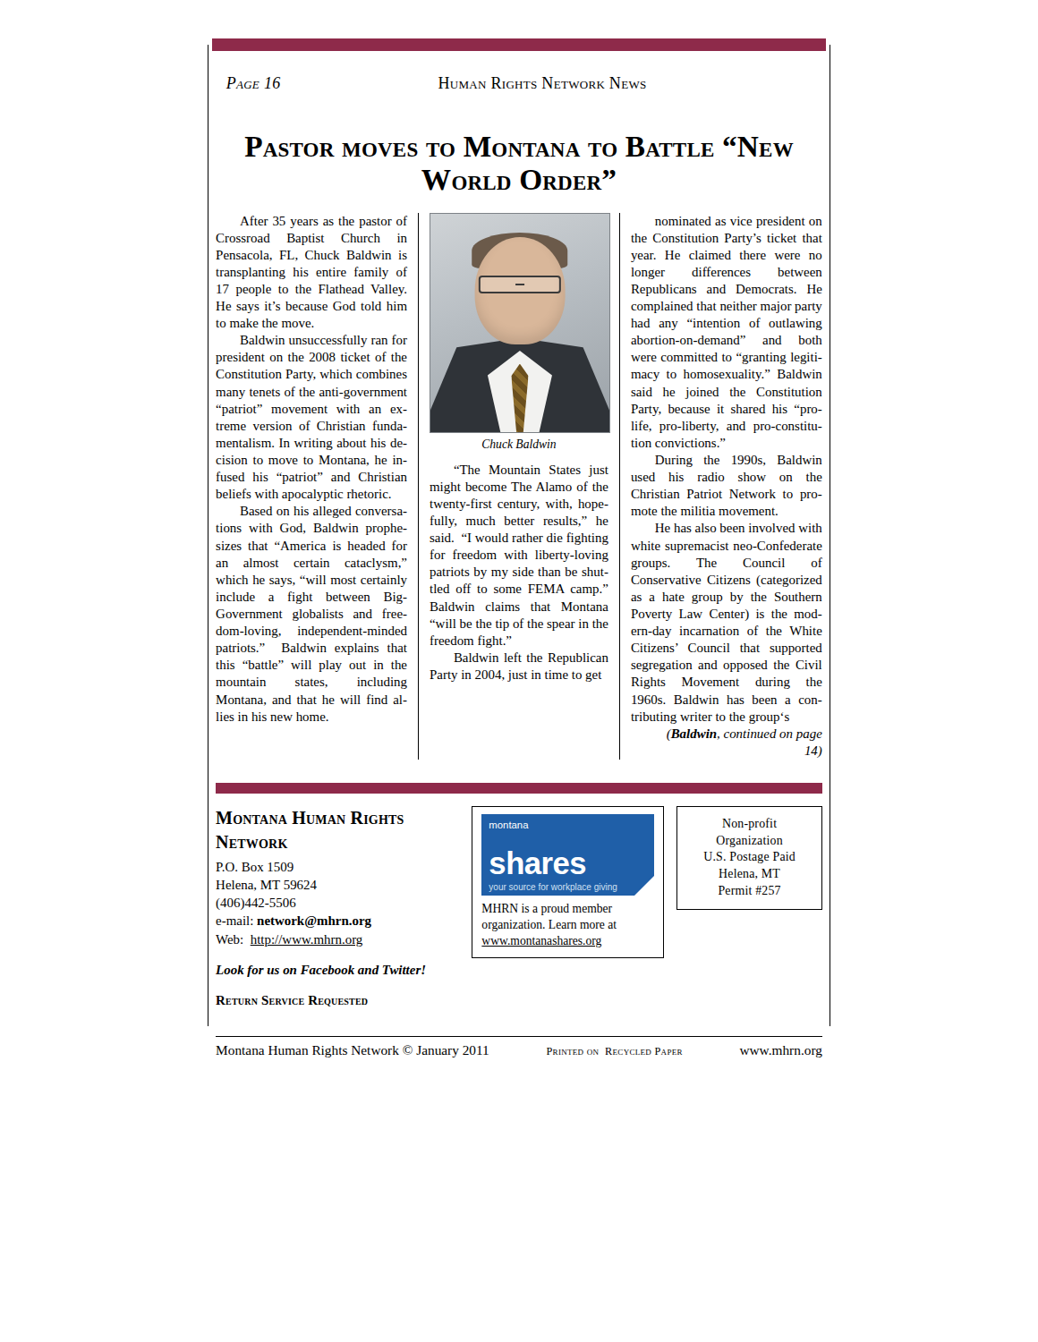Page 16
Human Rights Network News
Pastor moves to Montana to Battle “New World Order”
After 35 years as the pastor of Crossroad Baptist Church in Pensacola, FL, Chuck Baldwin is transplanting his entire family of 17 people to the Flathead Valley. He says it’s because God told him to make the move.
Baldwin unsuccessfully ran for president on the 2008 ticket of the Constitution Party, which combines many tenets of the anti-government “patriot” movement with an extreme version of Christian fundamentalism. In writing about his decision to move to Montana, he infused his “patriot” and Christian beliefs with apocalyptic rhetoric.
Based on his alleged conversations with God, Baldwin prophesizes that “America is headed for an almost certain cataclysm,” which he says, “will most certainly include a fight between Big-Government globalists and freedom-loving, independent-minded patriots.” Baldwin explains that this “battle” will play out in the mountain states, including Montana, and that he will find allies in his new home.
Chuck Baldwin
“The Mountain States just might become The Alamo of the twenty-first century, with, hopefully, much better results,” he said. “I would rather die fighting for freedom with liberty-loving patriots by my side than be shuttled off to some FEMA camp.” Baldwin claims that Montana “will be the tip of the spear in the freedom fight.”
Baldwin left the Republican Party in 2004, just in time to get
nominated as vice president on the Constitution Party’s ticket that year. He claimed there were no longer differences between Republicans and Democrats. He complained that neither major party had any “intention of outlawing abortion-on-demand” and both were committed to “granting legitimacy to homosexuality.” Baldwin said he joined the Constitution Party, because it shared his “pro-life, pro-liberty, and pro-constitution convictions.”
During the 1990s, Baldwin used his radio show on the Christian Patriot Network to promote the militia movement.
He has also been involved with white supremacist neo-Confederate groups. The Council of Conservative Citizens (categorized as a hate group by the Southern Poverty Law Center) is the modern-day incarnation of the White Citizens’ Council that supported segregation and opposed the Civil Rights Movement during the 1960s. Baldwin has been a contributing writer to the group‘s
(Baldwin, continued on page 14)
Montana Human Rights Network
P.O. Box 1509
Helena, MT 59624
(406)442-5506
e-mail: network@mhrn.org
Web: http://www.mhrn.org
Look for us on Facebook and Twitter!
Return Service Requested
montana
shares
your source for workplace giving
MHRN is a proud member organization. Learn more at www.montanashares.org
Non-profit
Organization
U.S. Postage Paid
Helena, MT
Permit #257
Montana Human Rights Network © January 2011
Printed on Recycled Paper
www.mhrn.org